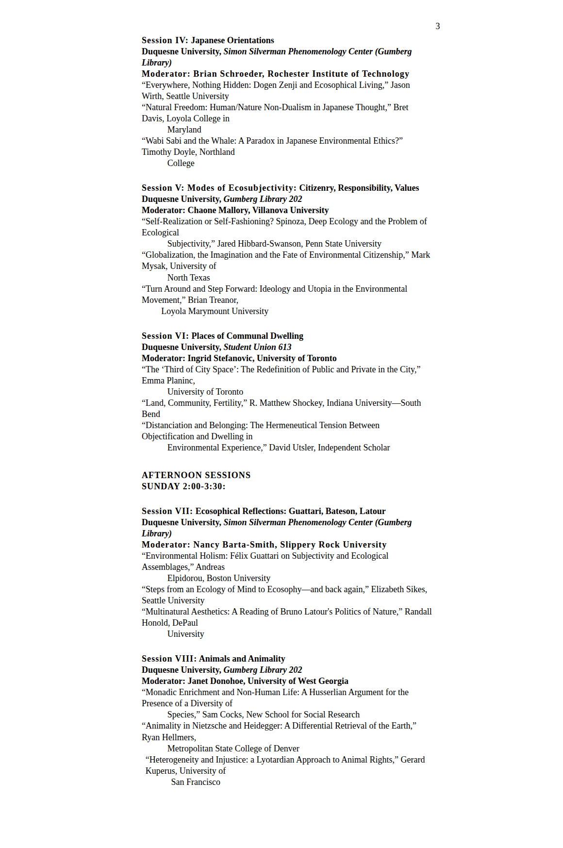3
Session IV: Japanese Orientations
Duquesne University, Simon Silverman Phenomenology Center (Gumberg Library)
Moderator: Brian Schroeder, Rochester Institute of Technology
“Everywhere, Nothing Hidden: Dogen Zenji and Ecosophical Living,” Jason Wirth, Seattle University
“Natural Freedom: Human/Nature Non-Dualism in Japanese Thought,” Bret Davis, Loyola College inMaryland
“Wabi Sabi and the Whale: A Paradox in Japanese Environmental Ethics?” Timothy Doyle, NorthlandCollege
Session V: Modes of Ecosubjectivity: Citizenry, Responsibility, Values
Duquesne University, Gumberg Library 202
Moderator: Chaone Mallory, Villanova University
“Self-Realization or Self-Fashioning? Spinoza, Deep Ecology and the Problem of EcologicalSubjectivity,” Jared Hibbard-Swanson, Penn State University
“Globalization, the Imagination and the Fate of Environmental Citizenship,” Mark Mysak, University ofNorth Texas
“Turn Around and Step Forward: Ideology and Utopia in the Environmental Movement,” Brian Treanor,Loyola Marymount University
Session VI: Places of Communal Dwelling
Duquesne University, Student Union 613
Moderator: Ingrid Stefanovic, University of Toronto
“The ‘Third of City Space’: The Redefinition of Public and Private in the City,” Emma Planinc,University of Toronto
“Land, Community, Fertility,” R. Matthew Shockey, Indiana University—South Bend
“Distanciation and Belonging: The Hermeneutical Tension Between Objectification and Dwelling inEnvironmental Experience,” David Utsler, Independent Scholar
AFTERNOON SESSIONS
SUNDAY 2:00-3:30:
Session VII: Ecosophical Reflections: Guattari, Bateson, Latour
Duquesne University, Simon Silverman Phenomenology Center (Gumberg Library)
Moderator: Nancy Barta-Smith, Slippery Rock University
“Environmental Holism: Félix Guattari on Subjectivity and Ecological Assemblages,” AndreasElpidorou, Boston University
“Steps from an Ecology of Mind to Ecosophy—and back again,” Elizabeth Sikes, Seattle University
“Multinatural Aesthetics: A Reading of Bruno Latour's Politics of Nature,” Randall Honold, DePaulUniversity
Session VIII: Animals and Animality
Duquesne University, Gumberg Library 202
Moderator: Janet Donohoe, University of West Georgia
“Monadic Enrichment and Non-Human Life: A Husserlian Argument for the Presence of a Diversity ofSpecies,” Sam Cocks, New School for Social Research
“Animality in Nietzsche and Heidegger: A Differential Retrieval of the Earth,” Ryan Hellmers,Metropolitan State College of Denver
“Heterogeneity and Injustice: a Lyotardian Approach to Animal Rights,” Gerard Kuperus, University ofSan Francisco